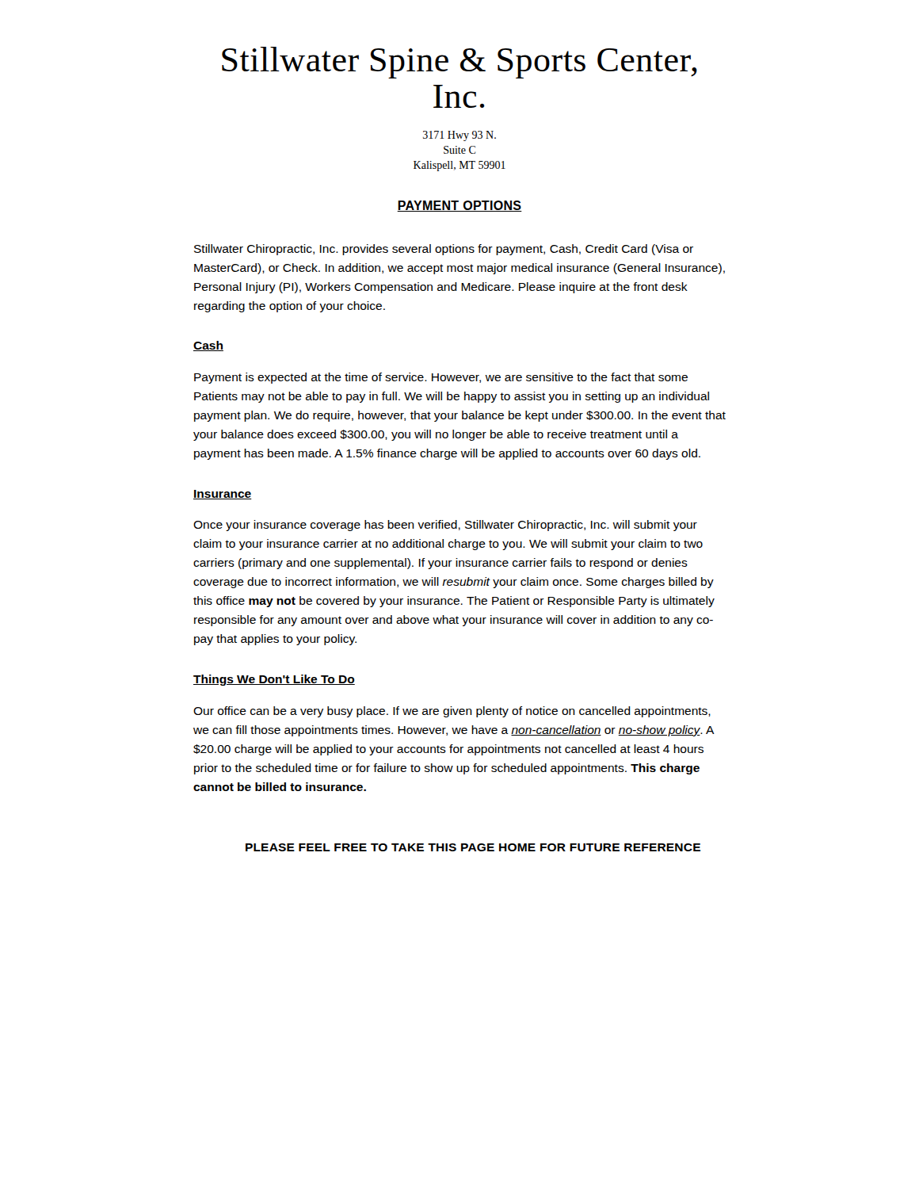Stillwater Spine & Sports Center, Inc.
3171 Hwy 93 N.
Suite C
Kalispell, MT 59901
PAYMENT OPTIONS
Stillwater Chiropractic, Inc. provides several options for payment, Cash, Credit Card (Visa or MasterCard), or Check. In addition, we accept most major medical insurance (General Insurance), Personal Injury (PI), Workers Compensation and Medicare. Please inquire at the front desk regarding the option of your choice.
Cash
Payment is expected at the time of service. However, we are sensitive to the fact that some Patients may not be able to pay in full. We will be happy to assist you in setting up an individual payment plan. We do require, however, that your balance be kept under $300.00. In the event that your balance does exceed $300.00, you will no longer be able to receive treatment until a payment has been made. A 1.5% finance charge will be applied to accounts over 60 days old.
Insurance
Once your insurance coverage has been verified, Stillwater Chiropractic, Inc. will submit your claim to your insurance carrier at no additional charge to you. We will submit your claim to two carriers (primary and one supplemental). If your insurance carrier fails to respond or denies coverage due to incorrect information, we will resubmit your claim once. Some charges billed by this office may not be covered by your insurance. The Patient or Responsible Party is ultimately responsible for any amount over and above what your insurance will cover in addition to any co-pay that applies to your policy.
Things We Don't Like To Do
Our office can be a very busy place. If we are given plenty of notice on cancelled appointments, we can fill those appointments times. However, we have a non-cancellation or no-show policy. A $20.00 charge will be applied to your accounts for appointments not cancelled at least 4 hours prior to the scheduled time or for failure to show up for scheduled appointments. This charge cannot be billed to insurance.
PLEASE FEEL FREE TO TAKE THIS PAGE HOME FOR FUTURE REFERENCE